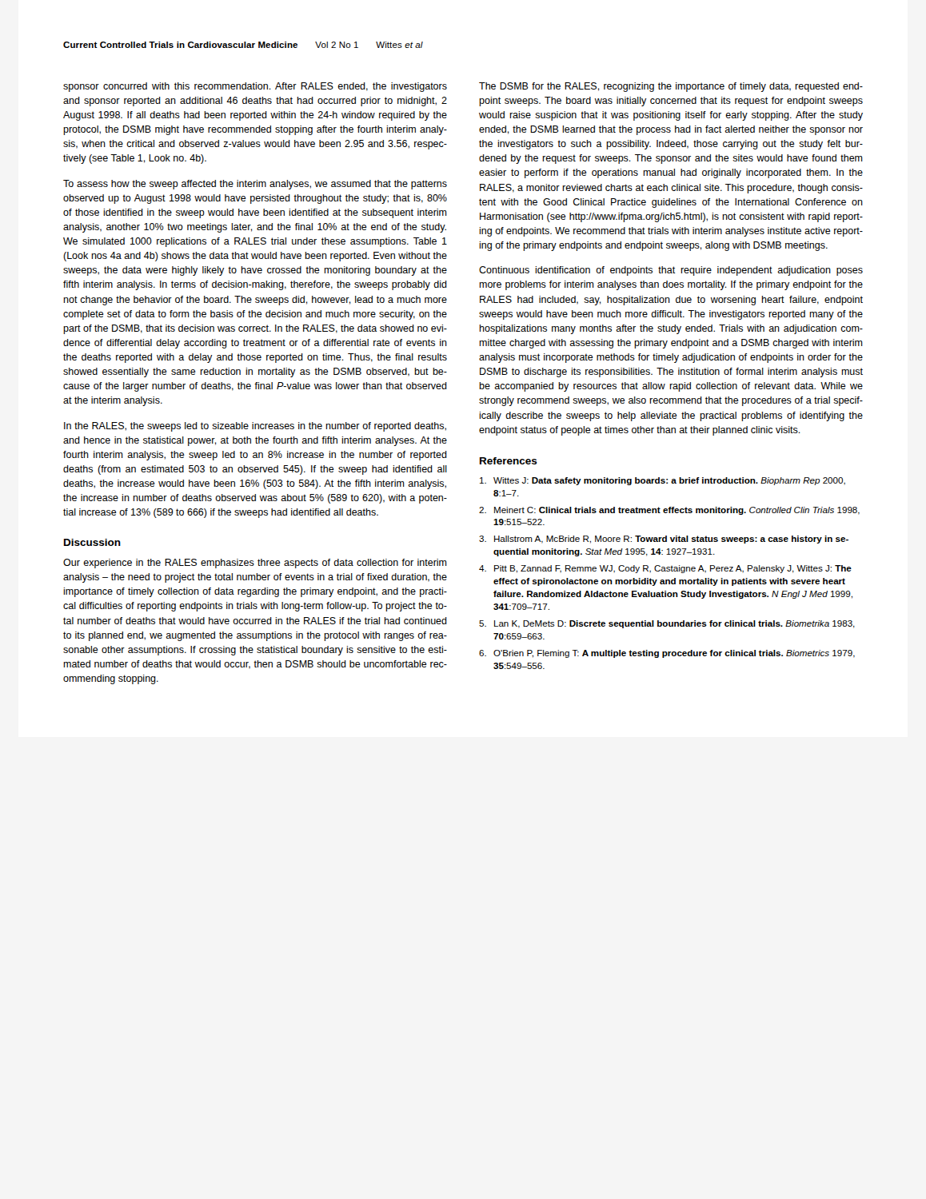Current Controlled Trials in Cardiovascular Medicine Vol 2 No 1 Wittes et al
sponsor concurred with this recommendation. After RALES ended, the investigators and sponsor reported an additional 46 deaths that had occurred prior to midnight, 2 August 1998. If all deaths had been reported within the 24-h window required by the protocol, the DSMB might have recommended stopping after the fourth interim analysis, when the critical and observed z-values would have been 2.95 and 3.56, respectively (see Table 1, Look no. 4b).
To assess how the sweep affected the interim analyses, we assumed that the patterns observed up to August 1998 would have persisted throughout the study; that is, 80% of those identified in the sweep would have been identified at the subsequent interim analysis, another 10% two meetings later, and the final 10% at the end of the study. We simulated 1000 replications of a RALES trial under these assumptions. Table 1 (Look nos 4a and 4b) shows the data that would have been reported. Even without the sweeps, the data were highly likely to have crossed the monitoring boundary at the fifth interim analysis. In terms of decision-making, therefore, the sweeps probably did not change the behavior of the board. The sweeps did, however, lead to a much more complete set of data to form the basis of the decision and much more security, on the part of the DSMB, that its decision was correct. In the RALES, the data showed no evidence of differential delay according to treatment or of a differential rate of events in the deaths reported with a delay and those reported on time. Thus, the final results showed essentially the same reduction in mortality as the DSMB observed, but because of the larger number of deaths, the final P-value was lower than that observed at the interim analysis.
In the RALES, the sweeps led to sizeable increases in the number of reported deaths, and hence in the statistical power, at both the fourth and fifth interim analyses. At the fourth interim analysis, the sweep led to an 8% increase in the number of reported deaths (from an estimated 503 to an observed 545). If the sweep had identified all deaths, the increase would have been 16% (503 to 584). At the fifth interim analysis, the increase in number of deaths observed was about 5% (589 to 620), with a potential increase of 13% (589 to 666) if the sweeps had identified all deaths.
Discussion
Our experience in the RALES emphasizes three aspects of data collection for interim analysis – the need to project the total number of events in a trial of fixed duration, the importance of timely collection of data regarding the primary endpoint, and the practical difficulties of reporting endpoints in trials with long-term follow-up. To project the total number of deaths that would have occurred in the RALES if the trial had continued to its planned end, we augmented the assumptions in the protocol with ranges of reasonable other assumptions. If crossing the statistical boundary is sensitive to the estimated number of deaths that would occur, then a DSMB should be uncomfortable recommending stopping.
The DSMB for the RALES, recognizing the importance of timely data, requested endpoint sweeps. The board was initially concerned that its request for endpoint sweeps would raise suspicion that it was positioning itself for early stopping. After the study ended, the DSMB learned that the process had in fact alerted neither the sponsor nor the investigators to such a possibility. Indeed, those carrying out the study felt burdened by the request for sweeps. The sponsor and the sites would have found them easier to perform if the operations manual had originally incorporated them. In the RALES, a monitor reviewed charts at each clinical site. This procedure, though consistent with the Good Clinical Practice guidelines of the International Conference on Harmonisation (see http://www.ifpma.org/ich5.html), is not consistent with rapid reporting of endpoints. We recommend that trials with interim analyses institute active reporting of the primary endpoints and endpoint sweeps, along with DSMB meetings.
Continuous identification of endpoints that require independent adjudication poses more problems for interim analyses than does mortality. If the primary endpoint for the RALES had included, say, hospitalization due to worsening heart failure, endpoint sweeps would have been much more difficult. The investigators reported many of the hospitalizations many months after the study ended. Trials with an adjudication committee charged with assessing the primary endpoint and a DSMB charged with interim analysis must incorporate methods for timely adjudication of endpoints in order for the DSMB to discharge its responsibilities. The institution of formal interim analysis must be accompanied by resources that allow rapid collection of relevant data. While we strongly recommend sweeps, we also recommend that the procedures of a trial specifically describe the sweeps to help alleviate the practical problems of identifying the endpoint status of people at times other than at their planned clinic visits.
References
Wittes J: Data safety monitoring boards: a brief introduction. Biopharm Rep 2000, 8:1–7.
Meinert C: Clinical trials and treatment effects monitoring. Controlled Clin Trials 1998, 19:515–522.
Hallstrom A, McBride R, Moore R: Toward vital status sweeps: a case history in sequential monitoring. Stat Med 1995, 14: 1927–1931.
Pitt B, Zannad F, Remme WJ, Cody R, Castaigne A, Perez A, Palensky J, Wittes J: The effect of spironolactone on morbidity and mortality in patients with severe heart failure. Randomized Aldactone Evaluation Study Investigators. N Engl J Med 1999, 341:709–717.
Lan K, DeMets D: Discrete sequential boundaries for clinical trials. Biometrika 1983, 70:659–663.
O'Brien P, Fleming T: A multiple testing procedure for clinical trials. Biometrics 1979, 35:549–556.